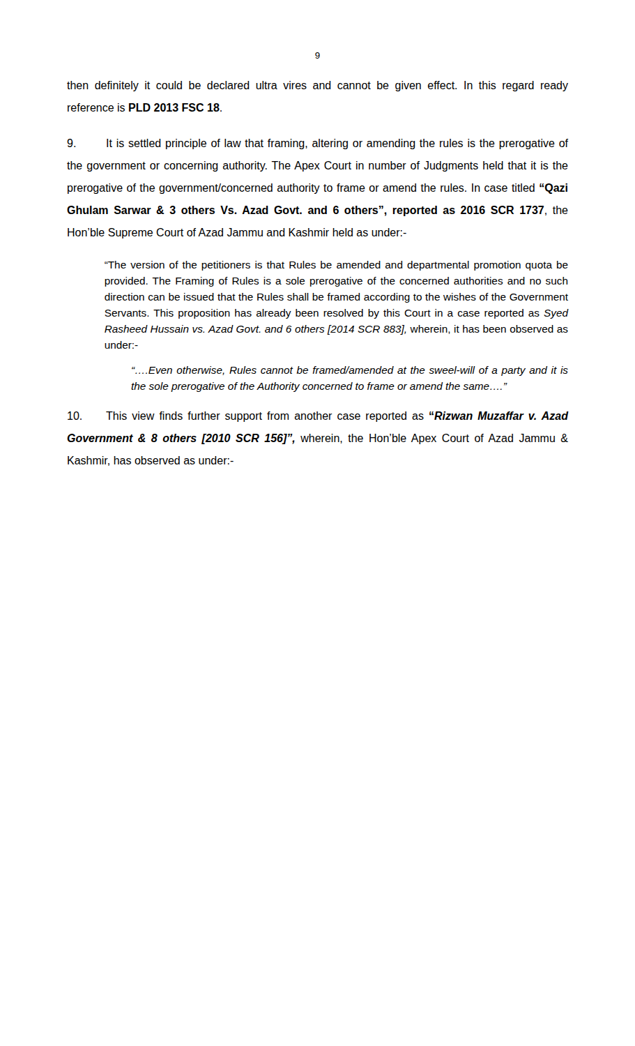9
then definitely it could be declared ultra vires and cannot be given effect. In this regard ready reference is PLD 2013 FSC 18.
9. It is settled principle of law that framing, altering or amending the rules is the prerogative of the government or concerning authority. The Apex Court in number of Judgments held that it is the prerogative of the government/concerned authority to frame or amend the rules. In case titled “Qazi Ghulam Sarwar & 3 others Vs. Azad Govt. and 6 others”, reported as 2016 SCR 1737, the Hon’ble Supreme Court of Azad Jammu and Kashmir held as under:-
“The version of the petitioners is that Rules be amended and departmental promotion quota be provided. The Framing of Rules is a sole prerogative of the concerned authorities and no such direction can be issued that the Rules shall be framed according to the wishes of the Government Servants. This proposition has already been resolved by this Court in a case reported as Syed Rasheed Hussain vs. Azad Govt. and 6 others [2014 SCR 883], wherein, it has been observed as under:-
“….Even otherwise, Rules cannot be framed/amended at the sweel-will of a party and it is the sole prerogative of the Authority concerned to frame or amend the same….”
10. This view finds further support from another case reported as “Rizwan Muzaffar v. Azad Government & 8 others [2010 SCR 156]”, wherein, the Hon’ble Apex Court of Azad Jammu & Kashmir, has observed as under:-